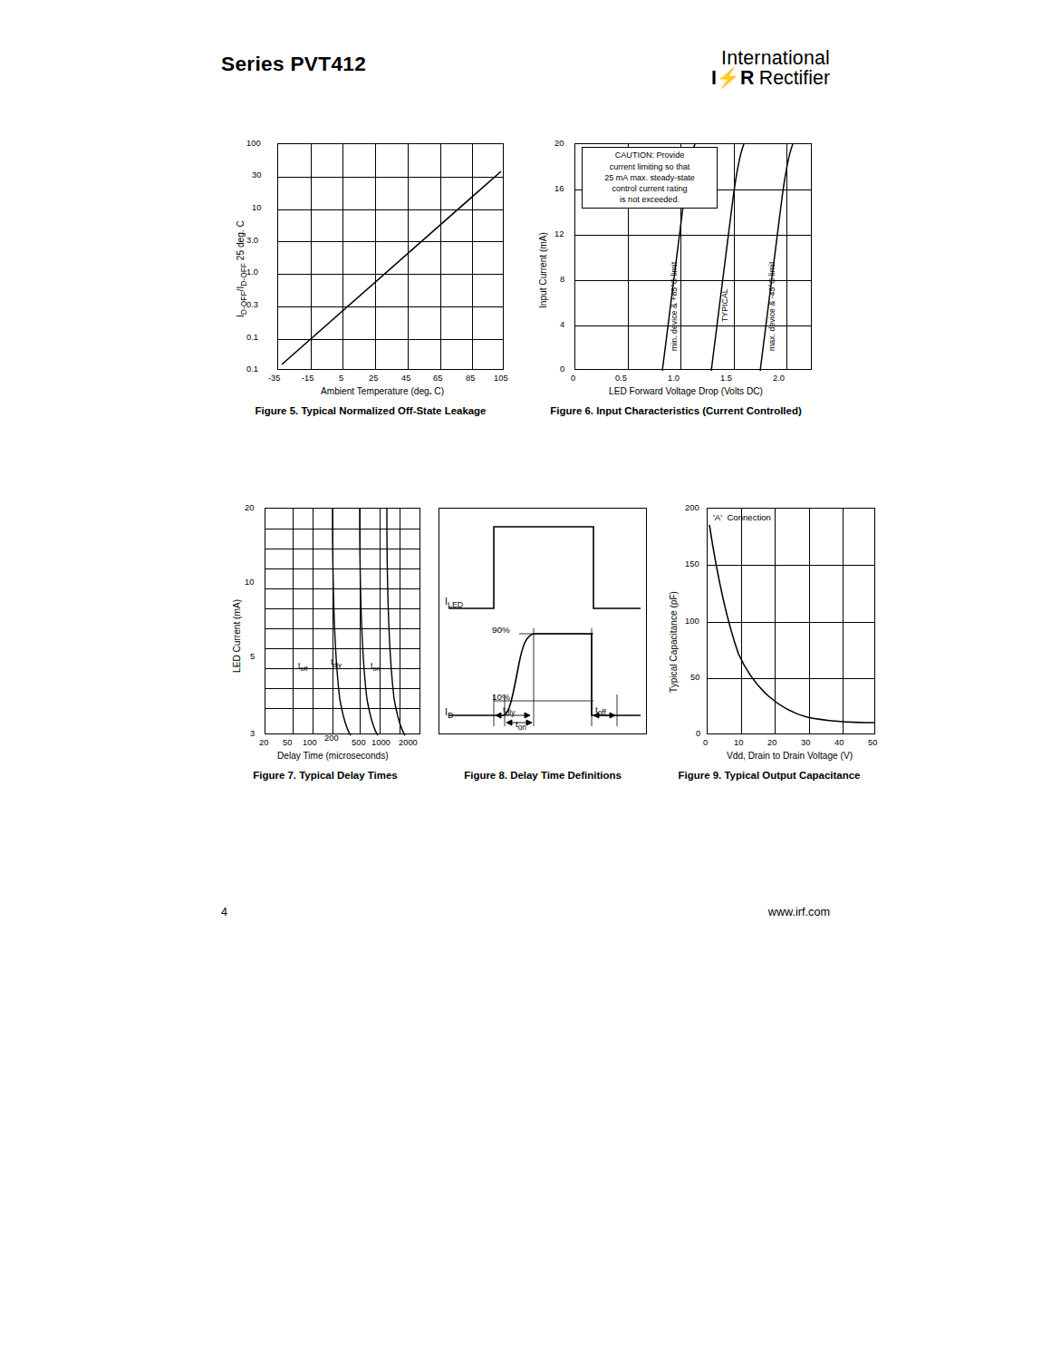Series PVT412
International
I⚡R Rectifier
100
30
10
3.0
1.0
0.3
0.1
0.1
-35
-15
5
25
45
65
85
105
ID-OFF/ID-OFF 25 deg. C
Ambient Temperature (deg. C)
Figure 5. Typical Normalized Off-State Leakage
min. device & +85°C limit
TYPICAL
max. device & -45°C limit
CAUTION: Provide
current limiting so that
25 mA max. steady-state
control current rating
is not exceeded.
20
16
12
8
4
0
0
0.5
1.0
1.5
2.0
Input Current (mA)
LED Forward Voltage Drop (Volts DC)
Figure 6. Input Characteristics (Current Controlled)
toff
tdly
ton
20
10
5
3
20
50
100
200
500
1000
2000
LED Current (mA)
Delay Time (microseconds)
Figure 7. Typical Delay Times
ILED
ID
90%
10%
tdly
ton
toff
Figure 8. Delay Time Definitions
'A' Connection
200
150
100
50
0
0
10
20
30
40
50
Typical Capacitance (pF)
Vdd, Drain to Drain Voltage (V)
Figure 9. Typical Output Capacitance
4
www.irf.com